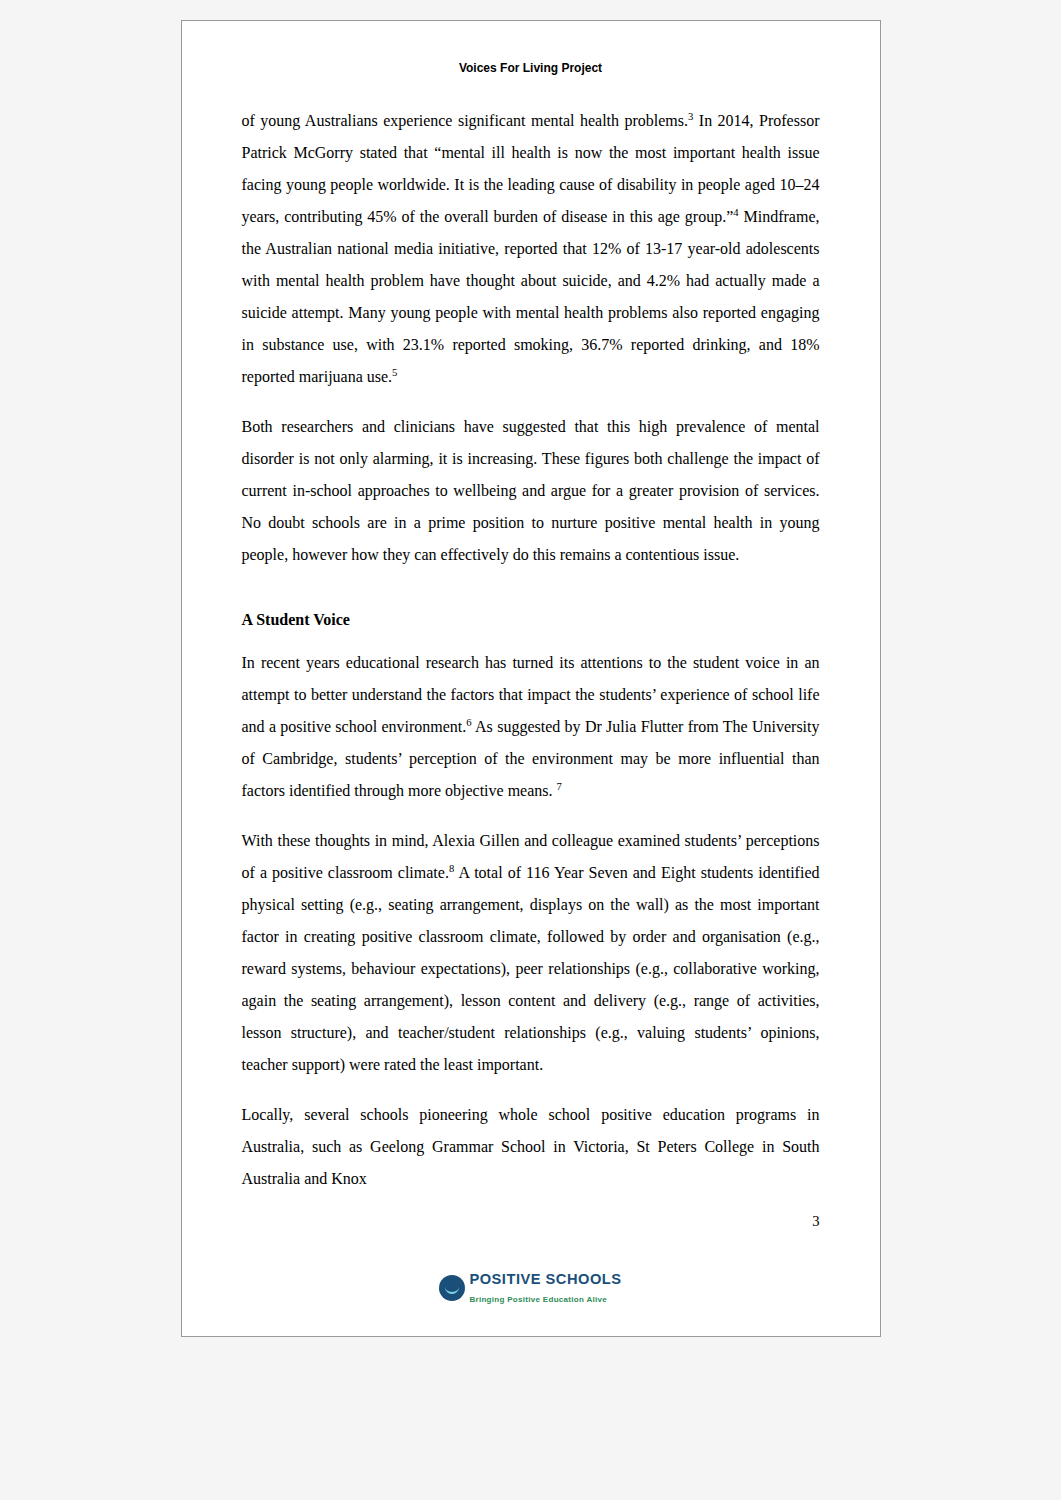Voices For Living Project
of young Australians experience significant mental health problems.3 In 2014, Professor Patrick McGorry stated that “mental ill health is now the most important health issue facing young people worldwide. It is the leading cause of disability in people aged 10–24 years, contributing 45% of the overall burden of disease in this age group.”4 Mindframe, the Australian national media initiative, reported that 12% of 13-17 year-old adolescents with mental health problem have thought about suicide, and 4.2% had actually made a suicide attempt. Many young people with mental health problems also reported engaging in substance use, with 23.1% reported smoking, 36.7% reported drinking, and 18% reported marijuana use.5
Both researchers and clinicians have suggested that this high prevalence of mental disorder is not only alarming, it is increasing. These figures both challenge the impact of current in-school approaches to wellbeing and argue for a greater provision of services. No doubt schools are in a prime position to nurture positive mental health in young people, however how they can effectively do this remains a contentious issue.
A Student Voice
In recent years educational research has turned its attentions to the student voice in an attempt to better understand the factors that impact the students’ experience of school life and a positive school environment.6 As suggested by Dr Julia Flutter from The University of Cambridge, students’ perception of the environment may be more influential than factors identified through more objective means. 7
With these thoughts in mind, Alexia Gillen and colleague examined students’ perceptions of a positive classroom climate.8 A total of 116 Year Seven and Eight students identified physical setting (e.g., seating arrangement, displays on the wall) as the most important factor in creating positive classroom climate, followed by order and organisation (e.g., reward systems, behaviour expectations), peer relationships (e.g., collaborative working, again the seating arrangement), lesson content and delivery (e.g., range of activities, lesson structure), and teacher/student relationships (e.g., valuing students’ opinions, teacher support) were rated the least important.
Locally, several schools pioneering whole school positive education programs in Australia, such as Geelong Grammar School in Victoria, St Peters College in South Australia and Knox
3
POSITIVE SCHOOLS
Bringing Positive Education Alive